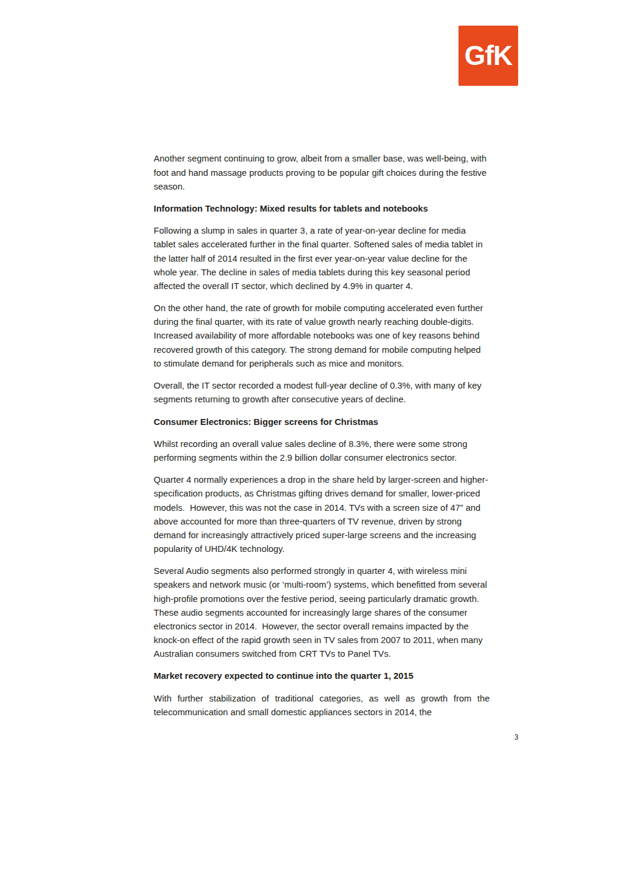GfK
Another segment continuing to grow, albeit from a smaller base, was well-being, with foot and hand massage products proving to be popular gift choices during the festive season.
Information Technology: Mixed results for tablets and notebooks
Following a slump in sales in quarter 3, a rate of year-on-year decline for media tablet sales accelerated further in the final quarter. Softened sales of media tablet in the latter half of 2014 resulted in the first ever year-on-year value decline for the whole year. The decline in sales of media tablets during this key seasonal period affected the overall IT sector, which declined by 4.9% in quarter 4.
On the other hand, the rate of growth for mobile computing accelerated even further during the final quarter, with its rate of value growth nearly reaching double-digits. Increased availability of more affordable notebooks was one of key reasons behind recovered growth of this category. The strong demand for mobile computing helped to stimulate demand for peripherals such as mice and monitors.
Overall, the IT sector recorded a modest full-year decline of 0.3%, with many of key segments returning to growth after consecutive years of decline.
Consumer Electronics: Bigger screens for Christmas
Whilst recording an overall value sales decline of 8.3%, there were some strong performing segments within the 2.9 billion dollar consumer electronics sector.
Quarter 4 normally experiences a drop in the share held by larger-screen and higher-specification products, as Christmas gifting drives demand for smaller, lower-priced models. However, this was not the case in 2014. TVs with a screen size of 47” and above accounted for more than three-quarters of TV revenue, driven by strong demand for increasingly attractively priced super-large screens and the increasing popularity of UHD/4K technology.
Several Audio segments also performed strongly in quarter 4, with wireless mini speakers and network music (or ‘multi-room’) systems, which benefitted from several high-profile promotions over the festive period, seeing particularly dramatic growth. These audio segments accounted for increasingly large shares of the consumer electronics sector in 2014. However, the sector overall remains impacted by the knock-on effect of the rapid growth seen in TV sales from 2007 to 2011, when many Australian consumers switched from CRT TVs to Panel TVs.
Market recovery expected to continue into the quarter 1, 2015
With further stabilization of traditional categories, as well as growth from the telecommunication and small domestic appliances sectors in 2014, the
3